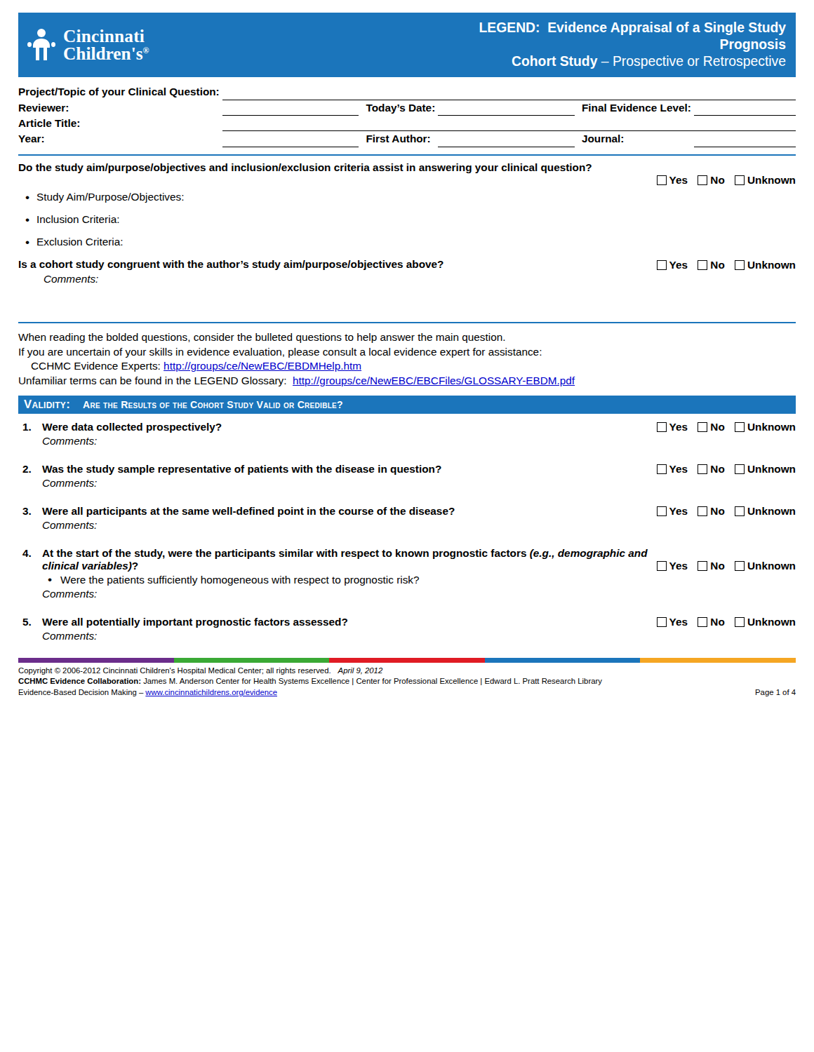Cincinnati Children's®
LEGEND: Evidence Appraisal of a Single Study
Prognosis
Cohort Study – Prospective or Retrospective
| Project/Topic of your Clinical Question: | |
| Reviewer: | | Today’s Date: | | Final Evidence Level: | |
| Article Title: | |
| Year: | | First Author: | | Journal: | |
Do the study aim/purpose/objectives and inclusion/exclusion criteria assist in answering your clinical question?
Yes No Unknown
Study Aim/Purpose/Objectives:
Inclusion Criteria:
Exclusion Criteria:
Is a cohort study congruent with the author’s study aim/purpose/objectives above?
Yes No Unknown
Comments:
When reading the bolded questions, consider the bulleted questions to help answer the main question.
If you are uncertain of your skills in evidence evaluation, please consult a local evidence expert for assistance:
CCHMC Evidence Experts: http://groups/ce/NewEBC/EBDMHelp.htm
Unfamiliar terms can be found in the LEGEND Glossary: http://groups/ce/NewEBC/EBCFiles/GLOSSARY-EBDM.pdf
Validity: Are the Results of the Cohort Study Valid or Credible?
Were data collected prospectively?
Yes No Unknown
Comments:
Was the study sample representative of patients with the disease in question?
Yes No Unknown
Comments:
Were all participants at the same well-defined point in the course of the disease?
Yes No Unknown
Comments:
At the start of the study, were the participants similar with respect to known prognostic factors (e.g., demographic and clinical variables)?
Yes No Unknown
Were the patients sufficiently homogeneous with respect to prognostic risk?
Comments:
Were all potentially important prognostic factors assessed?
Yes No Unknown
Comments:
Copyright © 2006-2012 Cincinnati Children's Hospital Medical Center; all rights reserved. April 9, 2012
CCHMC Evidence Collaboration: James M. Anderson Center for Health Systems Excellence | Center for Professional Excellence | Edward L. Pratt Research Library
Evidence-Based Decision Making – www.cincinnatichildrens.org/evidence Page 1 of 4